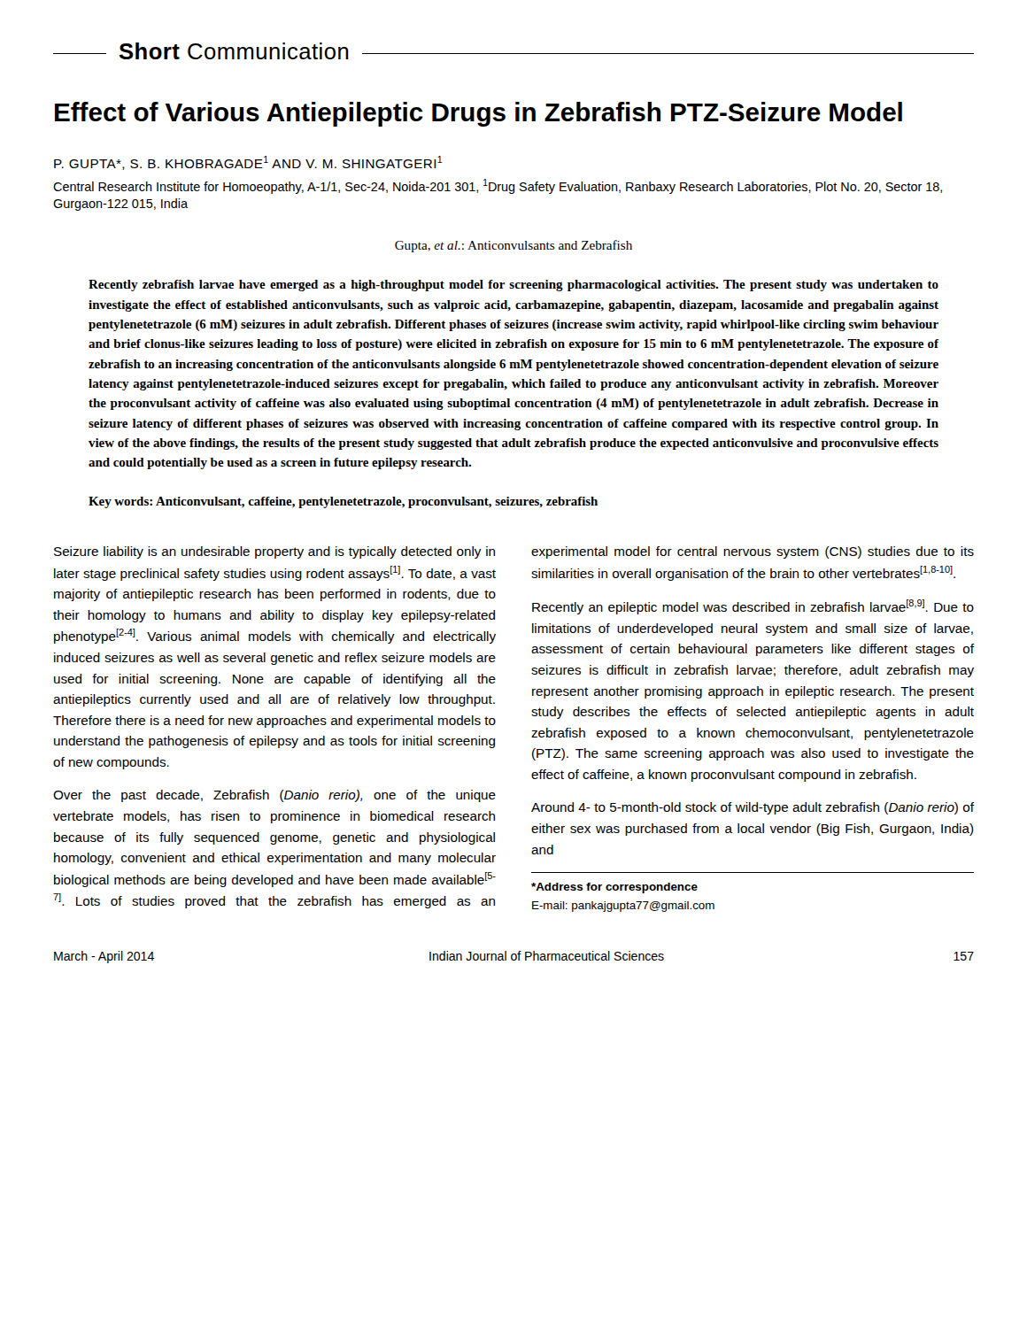Short Communication
Effect of Various Antiepileptic Drugs in Zebrafish PTZ-Seizure Model
P. GUPTA*, S. B. KHOBRAGADE1 AND V. M. SHINGATGERI1
Central Research Institute for Homoeopathy, A-1/1, Sec-24, Noida-201 301, 1Drug Safety Evaluation, Ranbaxy Research Laboratories, Plot No. 20, Sector 18, Gurgaon-122 015, India
Gupta, et al.: Anticonvulsants and Zebrafish
Recently zebrafish larvae have emerged as a high-throughput model for screening pharmacological activities. The present study was undertaken to investigate the effect of established anticonvulsants, such as valproic acid, carbamazepine, gabapentin, diazepam, lacosamide and pregabalin against pentylenetetrazole (6 mM) seizures in adult zebrafish. Different phases of seizures (increase swim activity, rapid whirlpool-like circling swim behaviour and brief clonus-like seizures leading to loss of posture) were elicited in zebrafish on exposure for 15 min to 6 mM pentylenetetrazole. The exposure of zebrafish to an increasing concentration of the anticonvulsants alongside 6 mM pentylenetetrazole showed concentration-dependent elevation of seizure latency against pentylenetetrazole-induced seizures except for pregabalin, which failed to produce any anticonvulsant activity in zebrafish. Moreover the proconvulsant activity of caffeine was also evaluated using suboptimal concentration (4 mM) of pentylenetetrazole in adult zebrafish. Decrease in seizure latency of different phases of seizures was observed with increasing concentration of caffeine compared with its respective control group. In view of the above findings, the results of the present study suggested that adult zebrafish produce the expected anticonvulsive and proconvulsive effects and could potentially be used as a screen in future epilepsy research.
Key words: Anticonvulsant, caffeine, pentylenetetrazole, proconvulsant, seizures, zebrafish
Seizure liability is an undesirable property and is typically detected only in later stage preclinical safety studies using rodent assays[1]. To date, a vast majority of antiepileptic research has been performed in rodents, due to their homology to humans and ability to display key epilepsy-related phenotype[2-4]. Various animal models with chemically and electrically induced seizures as well as several genetic and reflex seizure models are used for initial screening. None are capable of identifying all the antiepileptics currently used and all are of relatively low throughput. Therefore there is a need for new approaches and experimental models to understand the pathogenesis of epilepsy and as tools for initial screening of new compounds.
Over the past decade, Zebrafish (Danio rerio), one of the unique vertebrate models, has risen to prominence in biomedical research because of its fully sequenced genome, genetic and physiological homology, convenient and ethical experimentation and many molecular biological methods are being developed and have been made available[5-7]. Lots of studies proved that the zebrafish has emerged as an experimental model for central nervous system (CNS) studies due to its similarities in overall organisation of the brain to other vertebrates[1,8-10].
Recently an epileptic model was described in zebrafish larvae[8,9]. Due to limitations of underdeveloped neural system and small size of larvae, assessment of certain behavioural parameters like different stages of seizures is difficult in zebrafish larvae; therefore, adult zebrafish may represent another promising approach in epileptic research. The present study describes the effects of selected antiepileptic agents in adult zebrafish exposed to a known chemoconvulsant, pentylenetetrazole (PTZ). The same screening approach was also used to investigate the effect of caffeine, a known proconvulsant compound in zebrafish.
Around 4- to 5-month-old stock of wild-type adult zebrafish (Danio rerio) of either sex was purchased from a local vendor (Big Fish, Gurgaon, India) and
*Address for correspondence
E-mail: pankajgupta77@gmail.com
March - April 2014 Indian Journal of Pharmaceutical Sciences 157